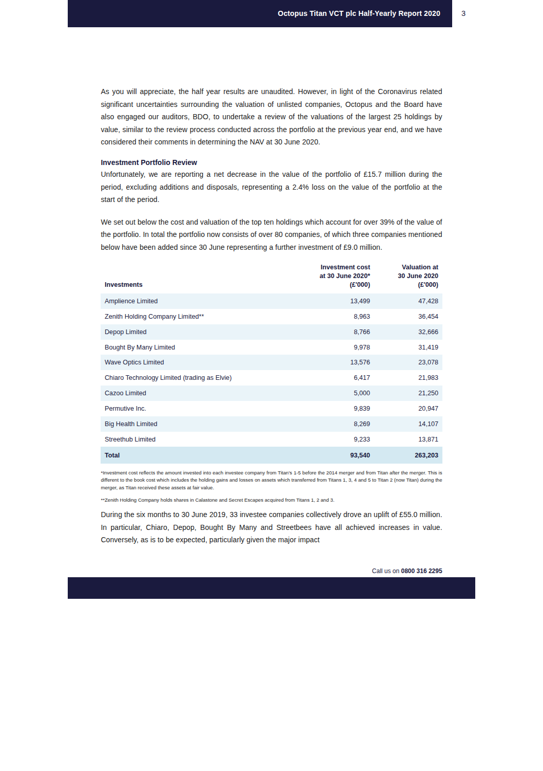Octopus Titan VCT plc Half-Yearly Report 2020
3
As you will appreciate, the half year results are unaudited. However, in light of the Coronavirus related significant uncertainties surrounding the valuation of unlisted companies, Octopus and the Board have also engaged our auditors, BDO, to undertake a review of the valuations of the largest 25 holdings by value, similar to the review process conducted across the portfolio at the previous year end, and we have considered their comments in determining the NAV at 30 June 2020.
Investment Portfolio Review
Unfortunately, we are reporting a net decrease in the value of the portfolio of £15.7 million during the period, excluding additions and disposals, representing a 2.4% loss on the value of the portfolio at the start of the period.
We set out below the cost and valuation of the top ten holdings which account for over 39% of the value of the portfolio. In total the portfolio now consists of over 80 companies, of which three companies mentioned below have been added since 30 June representing a further investment of £9.0 million.
| Investments | Investment cost at 30 June 2020* (£'000) | Valuation at 30 June 2020 (£'000) |
| --- | --- | --- |
| Amplience Limited | 13,499 | 47,428 |
| Zenith Holding Company Limited** | 8,963 | 36,454 |
| Depop Limited | 8,766 | 32,666 |
| Bought By Many Limited | 9,978 | 31,419 |
| Wave Optics Limited | 13,576 | 23,078 |
| Chiaro Technology Limited (trading as Elvie) | 6,417 | 21,983 |
| Cazoo Limited | 5,000 | 21,250 |
| Permutive Inc. | 9,839 | 20,947 |
| Big Health Limited | 8,269 | 14,107 |
| Streethub Limited | 9,233 | 13,871 |
| Total | 93,540 | 263,203 |
*Investment cost reflects the amount invested into each investee company from Titan's 1-5 before the 2014 merger and from Titan after the merger. This is different to the book cost which includes the holding gains and losses on assets which transferred from Titans 1, 3, 4 and 5 to Titan 2 (now Titan) during the merger, as Titan received these assets at fair value.
**Zenith Holding Company holds shares in Calastone and Secret Escapes acquired from Titans 1, 2 and 3.
During the six months to 30 June 2019, 33 investee companies collectively drove an uplift of £55.0 million. In particular, Chiaro, Depop, Bought By Many and Streetbees have all achieved increases in value. Conversely, as is to be expected, particularly given the major impact
Call us on 0800 316 2295